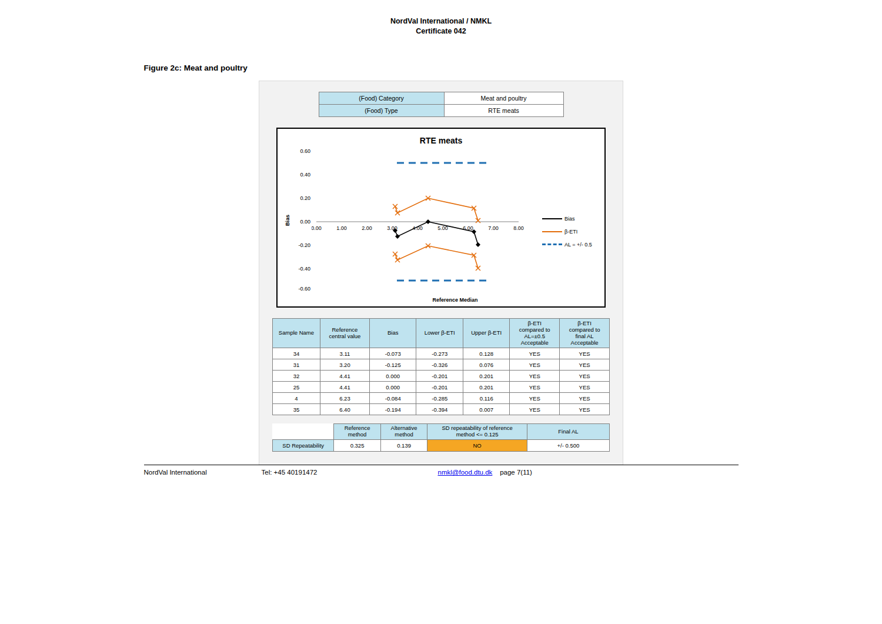NordVal International / NMKL
Certificate 042
Figure 2c: Meat and poultry
| (Food) Category | Meat and poultry |
| (Food) Type | RTE meats |
RTE meats
Bias
0.60 0.40 0.20 0.00 -0.20 -0.40 -0.60
0.00 1.00 2.00 3.00 4.00 5.00 6.00 7.00 8.00
Bias
β-ETI
AL = +/- 0.5
Reference Median
| Sample Name | Reference central value | Bias | Lower β-ETI | Upper β-ETI | β-ETI compared to AL=±0.5 Acceptable | β-ETI compared to final AL Acceptable |
| --- | --- | --- | --- | --- | --- | --- |
| 34 | 3.11 | -0.073 | -0.273 | 0.128 | YES | YES |
| 31 | 3.20 | -0.125 | -0.326 | 0.076 | YES | YES |
| 32 | 4.41 | 0.000 | -0.201 | 0.201 | YES | YES |
| 25 | 4.41 | 0.000 | -0.201 | 0.201 | YES | YES |
| 4 | 6.23 | -0.084 | -0.285 | 0.116 | YES | YES |
| 35 | 6.40 | -0.194 | -0.394 | 0.007 | YES | YES |
| | Reference method | Alternative method | SD repeatability of reference method <= 0.125 | Final AL |
| --- | --- | --- | --- | --- |
| SD Repeatability | 0.325 | 0.139 | NO | +/- 0.500 |
NordVal International
Tel: +45 40191472
nmkl@food.dtu.dk page 7(11)